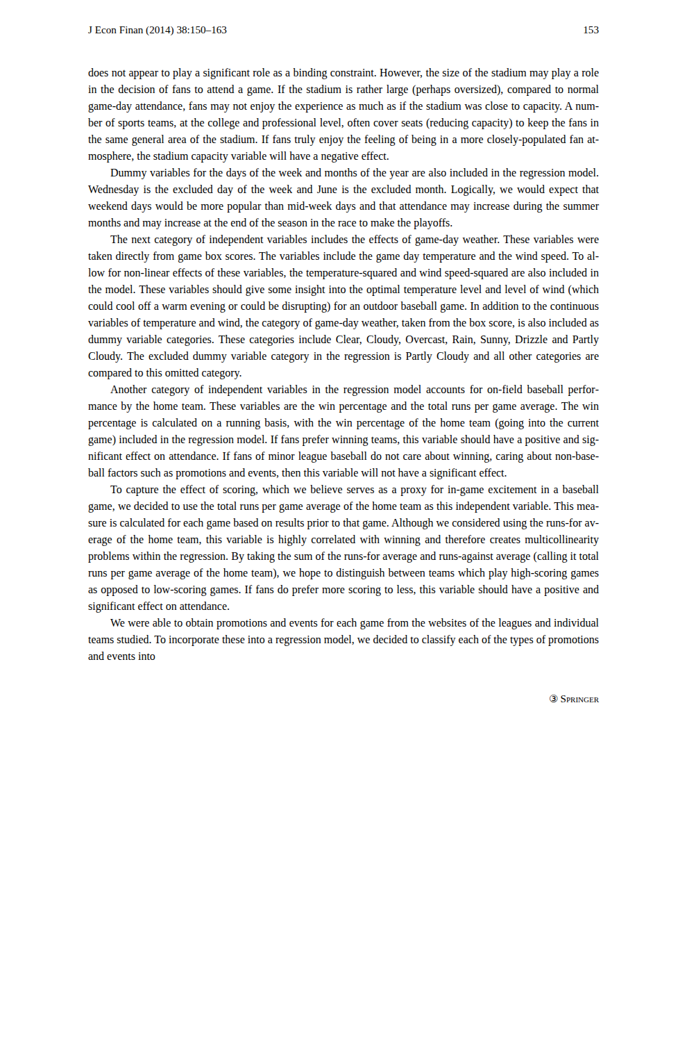J Econ Finan (2014) 38:150–163 153
does not appear to play a significant role as a binding constraint. However, the size of the stadium may play a role in the decision of fans to attend a game. If the stadium is rather large (perhaps oversized), compared to normal game-day attendance, fans may not enjoy the experience as much as if the stadium was close to capacity. A number of sports teams, at the college and professional level, often cover seats (reducing capacity) to keep the fans in the same general area of the stadium. If fans truly enjoy the feeling of being in a more closely-populated fan atmosphere, the stadium capacity variable will have a negative effect.
Dummy variables for the days of the week and months of the year are also included in the regression model. Wednesday is the excluded day of the week and June is the excluded month. Logically, we would expect that weekend days would be more popular than mid-week days and that attendance may increase during the summer months and may increase at the end of the season in the race to make the playoffs.
The next category of independent variables includes the effects of game-day weather. These variables were taken directly from game box scores. The variables include the game day temperature and the wind speed. To allow for non-linear effects of these variables, the temperature-squared and wind speed-squared are also included in the model. These variables should give some insight into the optimal temperature level and level of wind (which could cool off a warm evening or could be disrupting) for an outdoor baseball game. In addition to the continuous variables of temperature and wind, the category of game-day weather, taken from the box score, is also included as dummy variable categories. These categories include Clear, Cloudy, Overcast, Rain, Sunny, Drizzle and Partly Cloudy. The excluded dummy variable category in the regression is Partly Cloudy and all other categories are compared to this omitted category.
Another category of independent variables in the regression model accounts for on-field baseball performance by the home team. These variables are the win percentage and the total runs per game average. The win percentage is calculated on a running basis, with the win percentage of the home team (going into the current game) included in the regression model. If fans prefer winning teams, this variable should have a positive and significant effect on attendance. If fans of minor league baseball do not care about winning, caring about non-baseball factors such as promotions and events, then this variable will not have a significant effect.
To capture the effect of scoring, which we believe serves as a proxy for in-game excitement in a baseball game, we decided to use the total runs per game average of the home team as this independent variable. This measure is calculated for each game based on results prior to that game. Although we considered using the runs-for average of the home team, this variable is highly correlated with winning and therefore creates multicollinearity problems within the regression. By taking the sum of the runs-for average and runs-against average (calling it total runs per game average of the home team), we hope to distinguish between teams which play high-scoring games as opposed to low-scoring games. If fans do prefer more scoring to less, this variable should have a positive and significant effect on attendance.
We were able to obtain promotions and events for each game from the websites of the leagues and individual teams studied. To incorporate these into a regression model, we decided to classify each of the types of promotions and events into
③ Springer